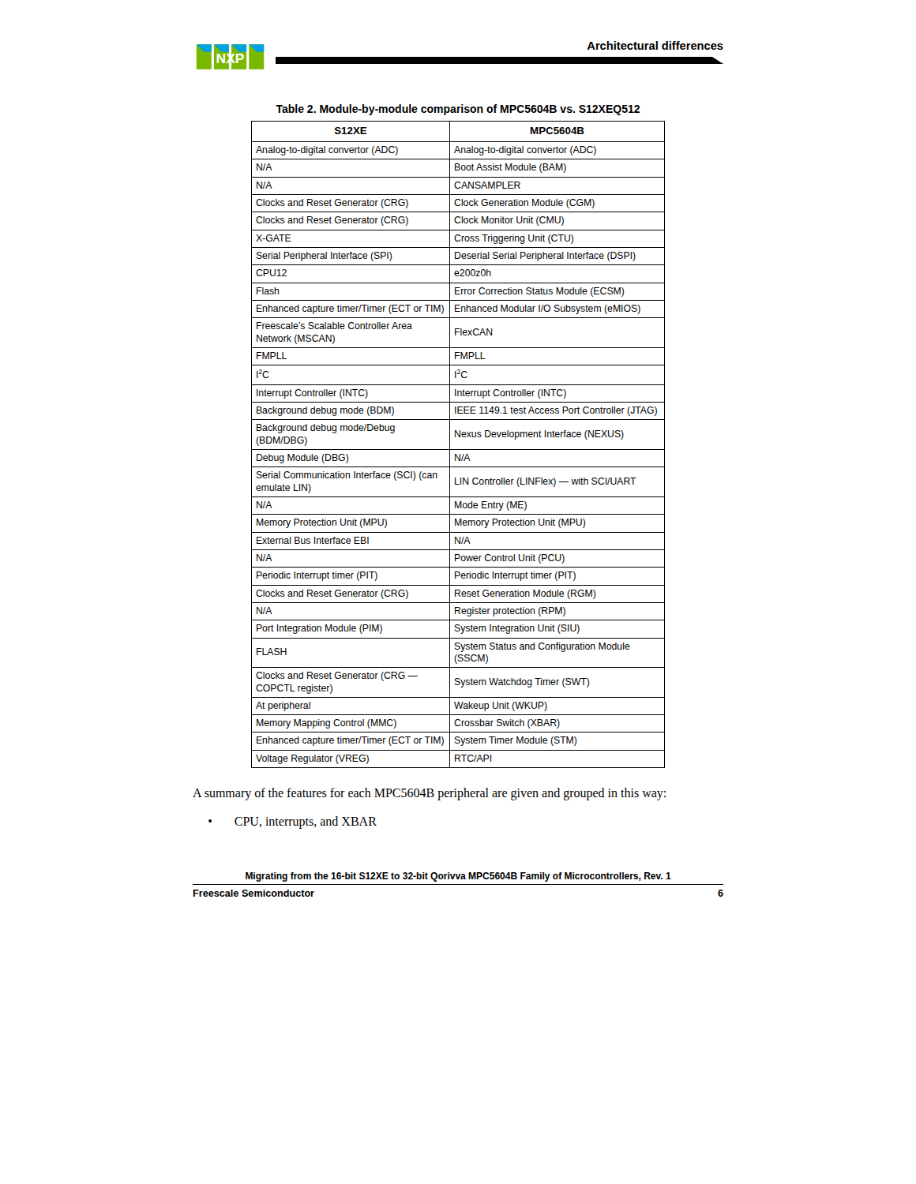NXP
Architectural differences
Table 2. Module-by-module comparison of MPC5604B vs. S12XEQ512
| S12XE | MPC5604B |
| --- | --- |
| Analog-to-digital convertor (ADC) | Analog-to-digital convertor (ADC) |
| N/A | Boot Assist Module (BAM) |
| N/A | CANSAMPLER |
| Clocks and Reset Generator (CRG) | Clock Generation Module (CGM) |
| Clocks and Reset Generator (CRG) | Clock Monitor Unit (CMU) |
| X-GATE | Cross Triggering Unit (CTU) |
| Serial Peripheral Interface (SPI) | Deserial Serial Peripheral Interface (DSPI) |
| CPU12 | e200z0h |
| Flash | Error Correction Status Module (ECSM) |
| Enhanced capture timer/Timer (ECT or TIM) | Enhanced Modular I/O Subsystem (eMIOS) |
| Freescale’s Scalable Controller Area Network (MSCAN) | FlexCAN |
| FMPLL | FMPLL |
| I 2 C | I 2 C |
| Interrupt Controller (INTC) | Interrupt Controller (INTC) |
| Background debug mode (BDM) | IEEE 1149.1 test Access Port Controller (JTAG) |
| Background debug mode/Debug (BDM/DBG) | Nexus Development Interface (NEXUS) |
| Debug Module (DBG) | N/A |
| Serial Communication Interface (SCI) (can emulate LIN) | LIN Controller (LINFlex) — with SCI/UART |
| N/A | Mode Entry (ME) |
| Memory Protection Unit (MPU) | Memory Protection Unit (MPU) |
| External Bus Interface EBI | N/A |
| N/A | Power Control Unit (PCU) |
| Periodic Interrupt timer (PIT) | Periodic Interrupt timer (PIT) |
| Clocks and Reset Generator (CRG) | Reset Generation Module (RGM) |
| N/A | Register protection (RPM) |
| Port Integration Module (PIM) | System Integration Unit (SIU) |
| FLASH | System Status and Configuration Module (SSCM) |
| Clocks and Reset Generator (CRG — COPCTL register) | System Watchdog Timer (SWT) |
| At peripheral | Wakeup Unit (WKUP) |
| Memory Mapping Control (MMC) | Crossbar Switch (XBAR) |
| Enhanced capture timer/Timer (ECT or TIM) | System Timer Module (STM) |
| Voltage Regulator (VREG) | RTC/API |
A summary of the features for each MPC5604B peripheral are given and grouped in this way:
CPU, interrupts, and XBAR
Migrating from the 16-bit S12XE to 32-bit Qorivva MPC5604B Family of Microcontrollers, Rev. 1
Freescale Semiconductor 6